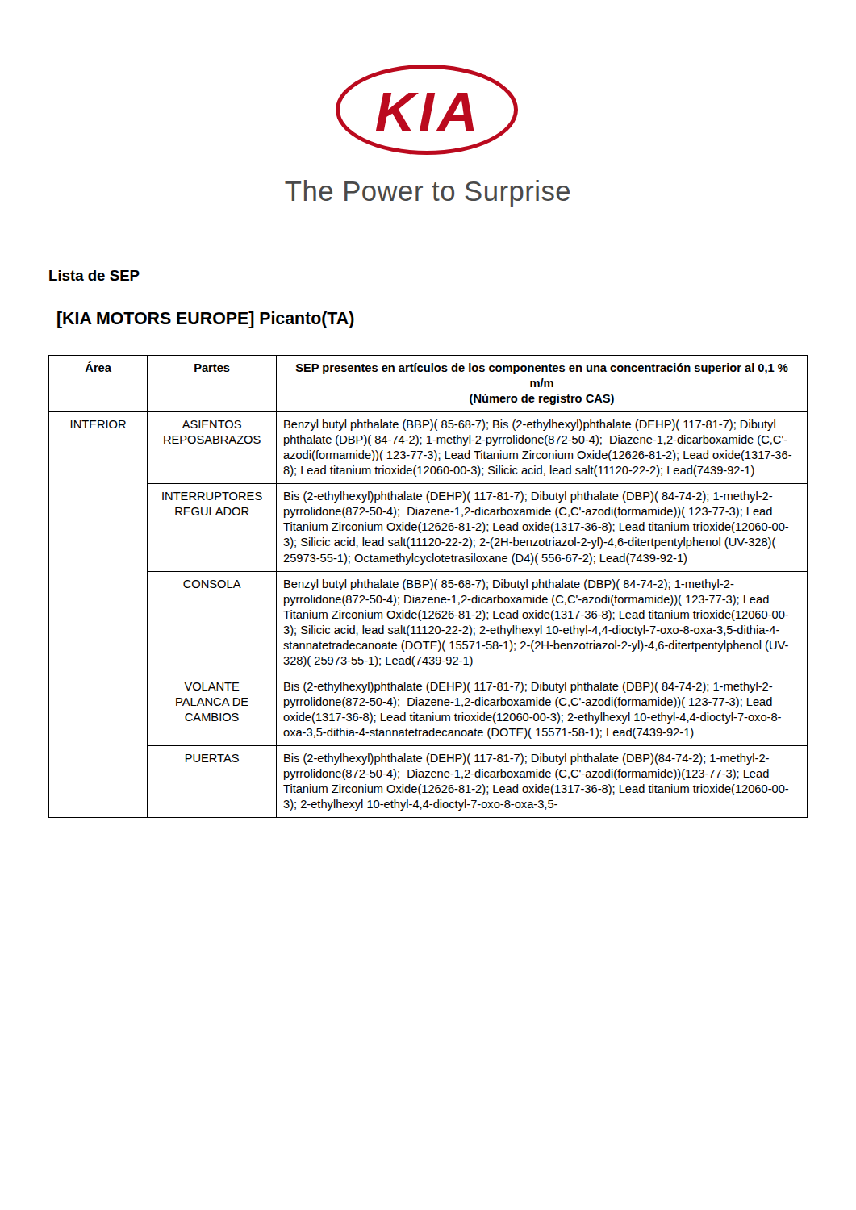KIA
The Power to Surprise
Lista de SEP
[KIA MOTORS EUROPE] Picanto(TA)
| Área | Partes | SEP presentes en artículos de los componentes en una concentración superior al 0,1 % m/m (Número de registro CAS) |
| --- | --- | --- |
| INTERIOR | ASIENTOS REPOSABRAZOS | Benzyl butyl phthalate (BBP)( 85-68-7); Bis (2-ethylhexyl)phthalate (DEHP)( 117-81-7); Dibutyl phthalate (DBP)( 84-74-2); 1-methyl-2-pyrrolidone(872-50-4); Diazene-1,2-dicarboxamide (C,C'-azodi(formamide))( 123-77-3); Lead Titanium Zirconium Oxide(12626-81-2); Lead oxide(1317-36-8); Lead titanium trioxide(12060-00-3); Silicic acid, lead salt(11120-22-2); Lead(7439-92-1) |
| INTERRUPTORES REGULADOR | Bis (2-ethylhexyl)phthalate (DEHP)( 117-81-7); Dibutyl phthalate (DBP)( 84-74-2); 1-methyl-2-pyrrolidone(872-50-4); Diazene-1,2-dicarboxamide (C,C'-azodi(formamide))( 123-77-3); Lead Titanium Zirconium Oxide(12626-81-2); Lead oxide(1317-36-8); Lead titanium trioxide(12060-00-3); Silicic acid, lead salt(11120-22-2); 2-(2H-benzotriazol-2-yl)-4,6-ditertpentylphenol (UV-328)( 25973-55-1); Octamethylcyclotetrasiloxane (D4)( 556-67-2); Lead(7439-92-1) |
| CONSOLA | Benzyl butyl phthalate (BBP)( 85-68-7); Dibutyl phthalate (DBP)( 84-74-2); 1-methyl-2-pyrrolidone(872-50-4); Diazene-1,2-dicarboxamide (C,C'-azodi(formamide))( 123-77-3); Lead Titanium Zirconium Oxide(12626-81-2); Lead oxide(1317-36-8); Lead titanium trioxide(12060-00-3); Silicic acid, lead salt(11120-22-2); 2-ethylhexyl 10-ethyl-4,4-dioctyl-7-oxo-8-oxa-3,5-dithia-4-stannatetradecanoate (DOTE)( 15571-58-1); 2-(2H-benzotriazol-2-yl)-4,6-ditertpentylphenol (UV-328)( 25973-55-1); Lead(7439-92-1) |
| VOLANTE PALANCA DE CAMBIOS | Bis (2-ethylhexyl)phthalate (DEHP)( 117-81-7); Dibutyl phthalate (DBP)( 84-74-2); 1-methyl-2-pyrrolidone(872-50-4); Diazene-1,2-dicarboxamide (C,C'-azodi(formamide))( 123-77-3); Lead oxide(1317-36-8); Lead titanium trioxide(12060-00-3); 2-ethylhexyl 10-ethyl-4,4-dioctyl-7-oxo-8-oxa-3,5-dithia-4-stannatetradecanoate (DOTE)( 15571-58-1); Lead(7439-92-1) |
| PUERTAS | Bis (2-ethylhexyl)phthalate (DEHP)( 117-81-7); Dibutyl phthalate (DBP)(84-74-2); 1-methyl-2-pyrrolidone(872-50-4); Diazene-1,2-dicarboxamide (C,C'-azodi(formamide))(123-77-3); Lead Titanium Zirconium Oxide(12626-81-2); Lead oxide(1317-36-8); Lead titanium trioxide(12060-00-3); 2-ethylhexyl 10-ethyl-4,4-dioctyl-7-oxo-8-oxa-3,5- |